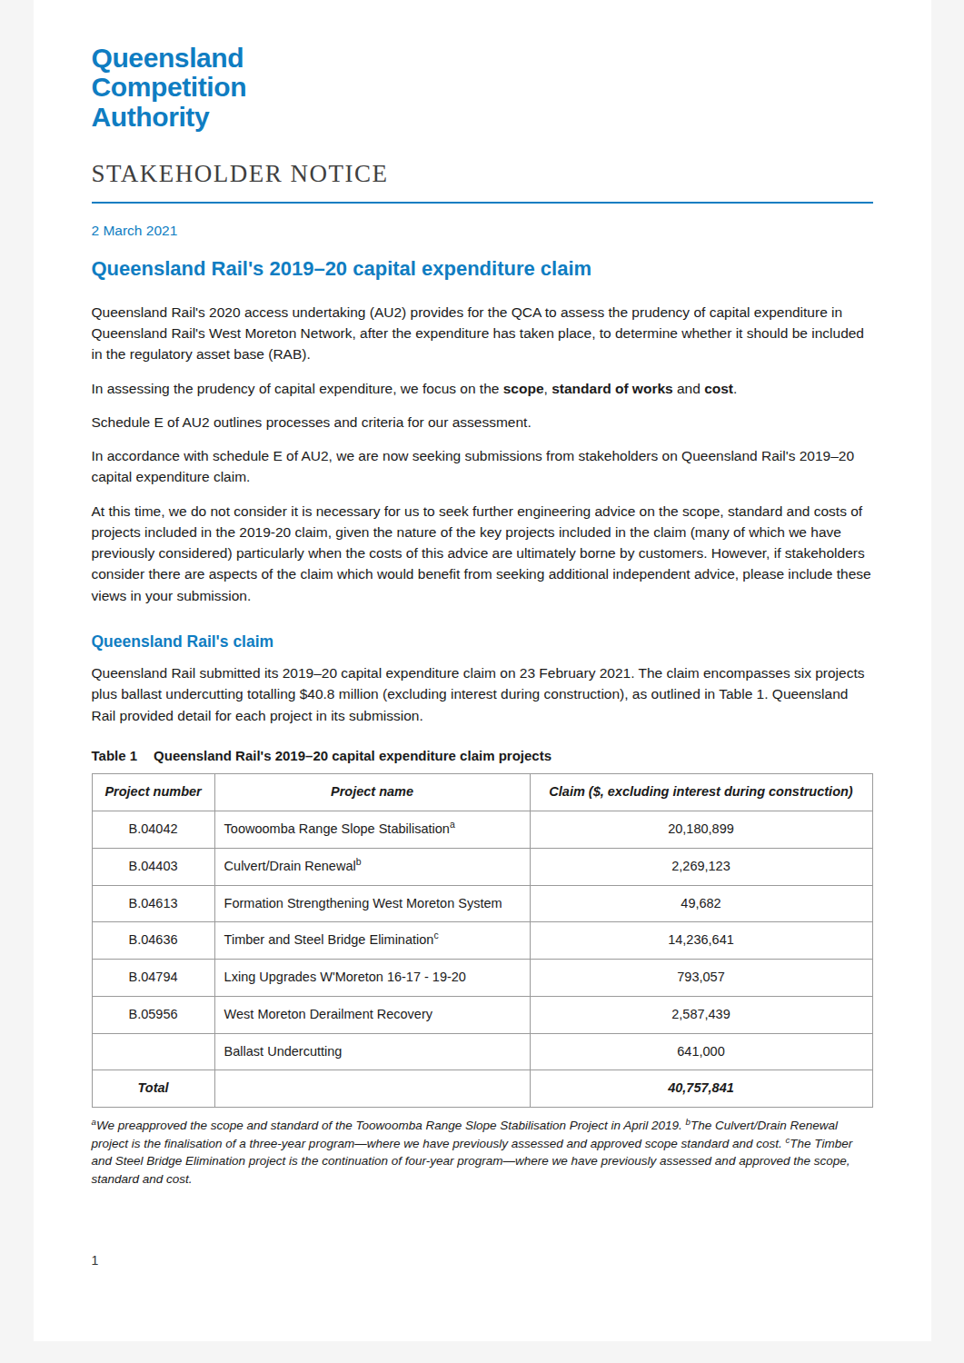Queensland
Competition
Authority
STAKEHOLDER NOTICE
2 March 2021
Queensland Rail's 2019–20 capital expenditure claim
Queensland Rail's 2020 access undertaking (AU2) provides for the QCA to assess the prudency of capital expenditure in Queensland Rail's West Moreton Network, after the expenditure has taken place, to determine whether it should be included in the regulatory asset base (RAB).
In assessing the prudency of capital expenditure, we focus on the scope, standard of works and cost.
Schedule E of AU2 outlines processes and criteria for our assessment.
In accordance with schedule E of AU2, we are now seeking submissions from stakeholders on Queensland Rail's 2019–20 capital expenditure claim.
At this time, we do not consider it is necessary for us to seek further engineering advice on the scope, standard and costs of projects included in the 2019-20 claim, given the nature of the key projects included in the claim (many of which we have previously considered) particularly when the costs of this advice are ultimately borne by customers. However, if stakeholders consider there are aspects of the claim which would benefit from seeking additional independent advice, please include these views in your submission.
Queensland Rail's claim
Queensland Rail submitted its 2019–20 capital expenditure claim on 23 February 2021. The claim encompasses six projects plus ballast undercutting totalling $40.8 million (excluding interest during construction), as outlined in Table 1. Queensland Rail provided detail for each project in its submission.
Table 1 Queensland Rail's 2019–20 capital expenditure claim projects
| Project number | Project name | Claim ($, excluding interest during construction) |
| --- | --- | --- |
| B.04042 | Toowoomba Range Slope Stabilisation a | 20,180,899 |
| B.04403 | Culvert/Drain Renewal b | 2,269,123 |
| B.04613 | Formation Strengthening West Moreton System | 49,682 |
| B.04636 | Timber and Steel Bridge Elimination c | 14,236,641 |
| B.04794 | Lxing Upgrades W'Moreton 16-17 - 19-20 | 793,057 |
| B.05956 | West Moreton Derailment Recovery | 2,587,439 |
| | Ballast Undercutting | 641,000 |
| Total | | 40,757,841 |
aWe preapproved the scope and standard of the Toowoomba Range Slope Stabilisation Project in April 2019. bThe Culvert/Drain Renewal project is the finalisation of a three-year program—where we have previously assessed and approved scope standard and cost. cThe Timber and Steel Bridge Elimination project is the continuation of four-year program—where we have previously assessed and approved the scope, standard and cost.
1